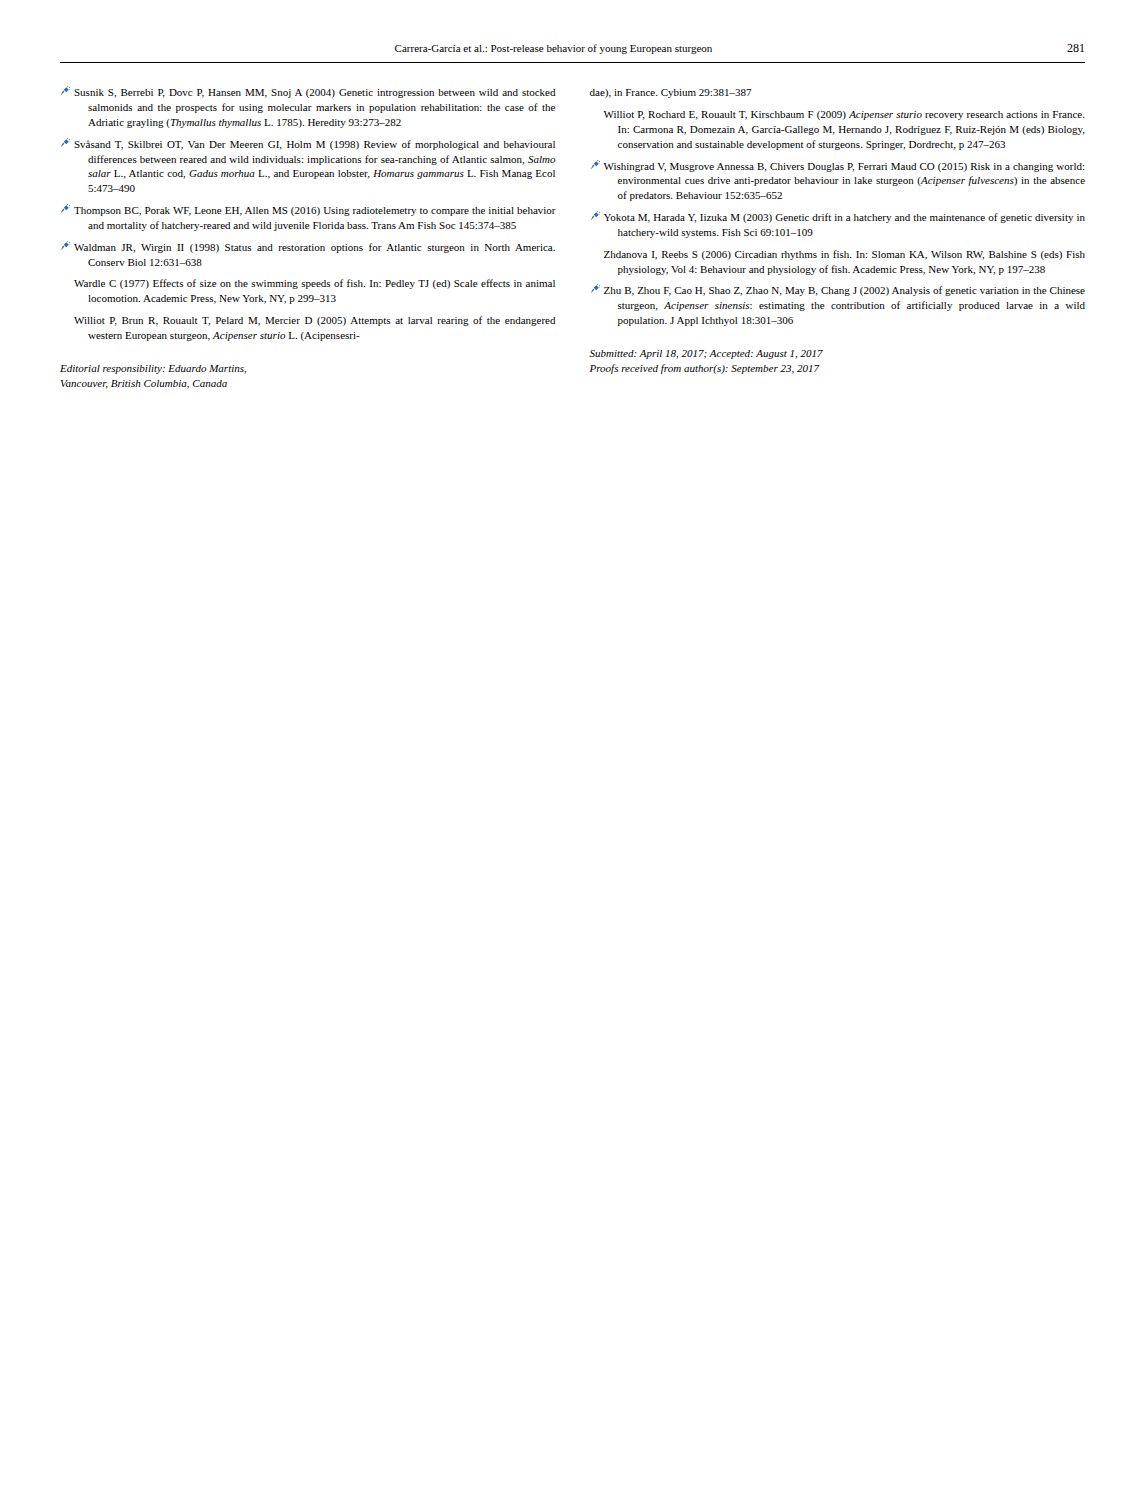Carrera-García et al.: Post-release behavior of young European sturgeon
281
Susnik S, Berrebi P, Dovc P, Hansen MM, Snoj A (2004) Genetic introgression between wild and stocked salmonids and the prospects for using molecular markers in population rehabilitation: the case of the Adriatic grayling (Thymallus thymallus L. 1785). Heredity 93:273–282
Svåsand T, Skilbrei OT, Van Der Meeren GI, Holm M (1998) Review of morphological and behavioural differences between reared and wild individuals: implications for sea-ranching of Atlantic salmon, Salmo salar L., Atlantic cod, Gadus morhua L., and European lobster, Homarus gammarus L. Fish Manag Ecol 5:473–490
Thompson BC, Porak WF, Leone EH, Allen MS (2016) Using radiotelemetry to compare the initial behavior and mortality of hatchery-reared and wild juvenile Florida bass. Trans Am Fish Soc 145:374–385
Waldman JR, Wirgin II (1998) Status and restoration options for Atlantic sturgeon in North America. Conserv Biol 12:631–638
Wardle C (1977) Effects of size on the swimming speeds of fish. In: Pedley TJ (ed) Scale effects in animal locomotion. Academic Press, New York, NY, p 299–313
Williot P, Brun R, Rouault T, Pelard M, Mercier D (2005) Attempts at larval rearing of the endangered western European sturgeon, Acipenser sturio L. (Acipensesri-
Editorial responsibility: Eduardo Martins,
Vancouver, British Columbia, Canada
dae), in France. Cybium 29:381–387
Williot P, Rochard E, Rouault T, Kirschbaum F (2009) Acipenser sturio recovery research actions in France. In: Carmona R, Domezain A, García-Gallego M, Hernando J, Rodríguez F, Ruiz-Rejón M (eds) Biology, conservation and sustainable development of sturgeons. Springer, Dordrecht, p 247–263
Wishingrad V, Musgrove Annessa B, Chivers Douglas P, Ferrari Maud CO (2015) Risk in a changing world: environmental cues drive anti-predator behaviour in lake sturgeon (Acipenser fulvescens) in the absence of predators. Behaviour 152:635–652
Yokota M, Harada Y, Iizuka M (2003) Genetic drift in a hatchery and the maintenance of genetic diversity in hatchery-wild systems. Fish Sci 69:101–109
Zhdanova I, Reebs S (2006) Circadian rhythms in fish. In: Sloman KA, Wilson RW, Balshine S (eds) Fish physiology, Vol 4: Behaviour and physiology of fish. Academic Press, New York, NY, p 197–238
Zhu B, Zhou F, Cao H, Shao Z, Zhao N, May B, Chang J (2002) Analysis of genetic variation in the Chinese sturgeon, Acipenser sinensis: estimating the contribution of artificially produced larvae in a wild population. J Appl Ichthyol 18:301–306
Submitted: April 18, 2017; Accepted: August 1, 2017
Proofs received from author(s): September 23, 2017